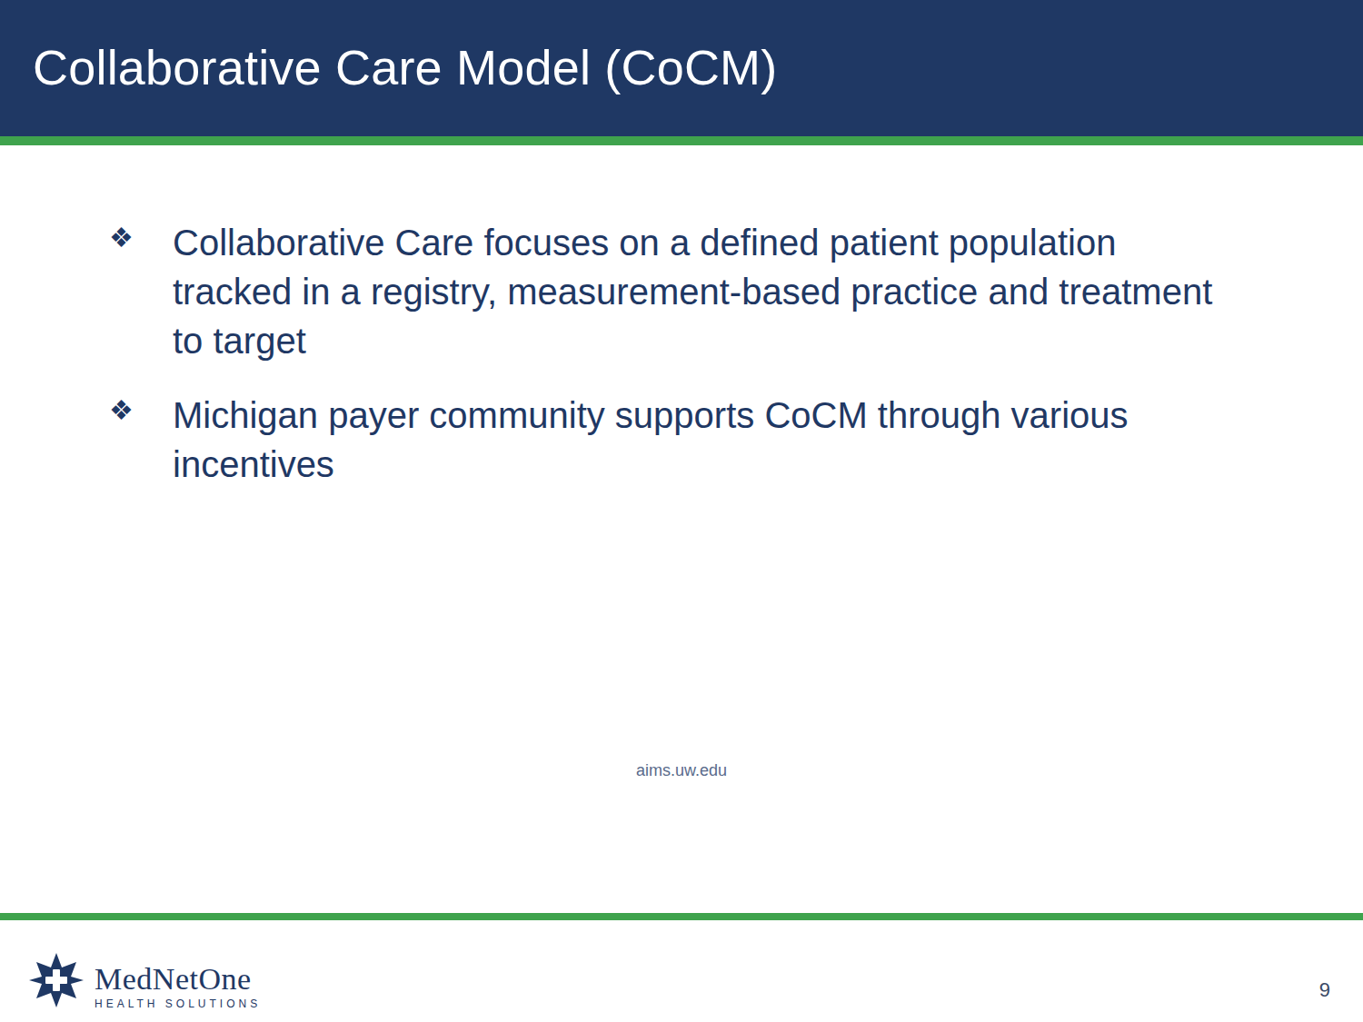Collaborative Care Model (CoCM)
Collaborative Care focuses on a defined patient population tracked in a registry, measurement-based practice and treatment to target
Michigan payer community supports CoCM through various incentives
aims.uw.edu
MedNetOne
HEALTH SOLUTIONS
9